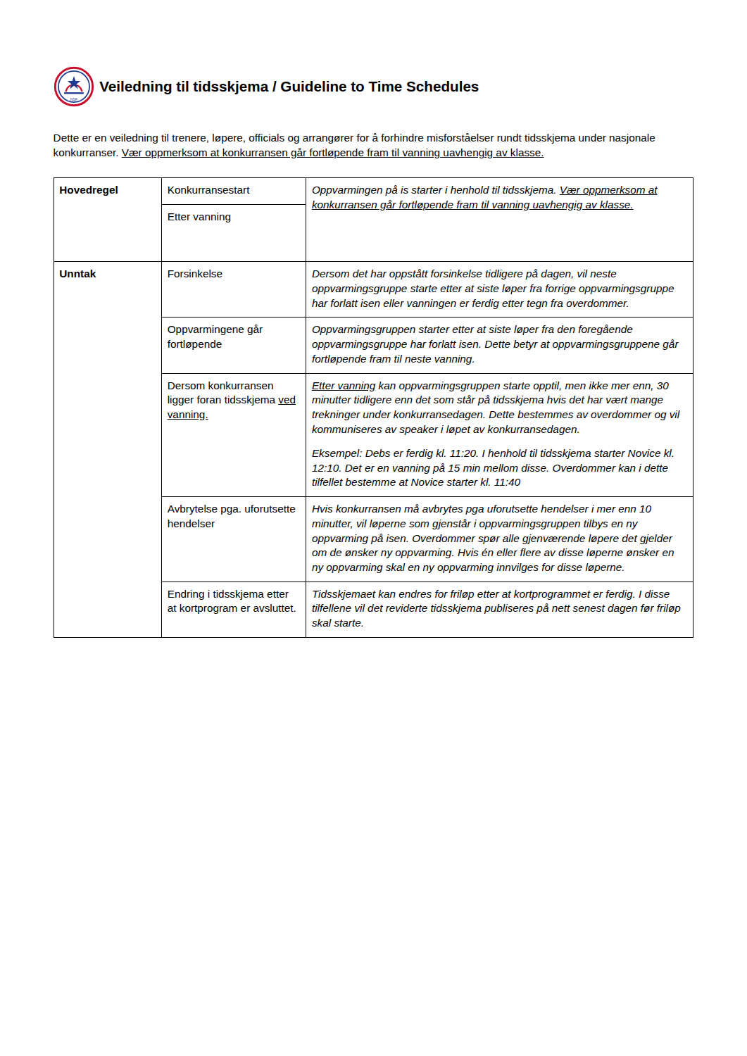NSF
Veiledning til tidsskjema / Guideline to Time Schedules
Dette er en veiledning til trenere, løpere, officials og arrangører for å forhindre misforståelser rundt tidsskjema under nasjonale konkurranser. Vær oppmerksom at konkurransen går fortløpende fram til vanning uavhengig av klasse.
| Hovedregel | Konkurransestart | Oppvarmingen på is starter i henhold til tidsskjema. Vær oppmerksom at konkurransen går fortløpende fram til vanning uavhengig av klasse. |
| Etter vanning |
| Unntak | Forsinkelse | Dersom det har oppstått forsinkelse tidligere på dagen, vil neste oppvarmingsgruppe starte etter at siste løper fra forrige oppvarmingsgruppe har forlatt isen eller vanningen er ferdig etter tegn fra overdommer. |
| Oppvarmingene går fortløpende | Oppvarmingsgruppen starter etter at siste løper fra den foregående oppvarmingsgruppe har forlatt isen. Dette betyr at oppvarmingsgruppene går fortløpende fram til neste vanning. |
| Dersom konkurransen ligger foran tidsskjema ved vanning. | Etter vanning kan oppvarmingsgruppen starte opptil, men ikke mer enn, 30 minutter tidligere enn det som står på tidsskjema hvis det har vært mange trekninger under konkurransedagen. Dette bestemmes av overdommer og vil kommuniseres av speaker i løpet av konkurransedagen. Eksempel: Debs er ferdig kl. 11:20. I henhold til tidsskjema starter Novice kl. 12:10. Det er en vanning på 15 min mellom disse. Overdommer kan i dette tilfellet bestemme at Novice starter kl. 11:40 |
| Avbrytelse pga. uforutsette hendelser | Hvis konkurransen må avbrytes pga uforutsette hendelser i mer enn 10 minutter, vil løperne som gjenstår i oppvarmingsgruppen tilbys en ny oppvarming på isen. Overdommer spør alle gjenværende løpere det gjelder om de ønsker ny oppvarming. Hvis én eller flere av disse løperne ønsker en ny oppvarming skal en ny oppvarming innvilges for disse løperne. |
| Endring i tidsskjema etter at kortprogram er avsluttet. | Tidsskjemaet kan endres for friløp etter at kortprogrammet er ferdig. I disse tilfellene vil det reviderte tidsskjema publiseres på nett senest dagen før friløp skal starte. |